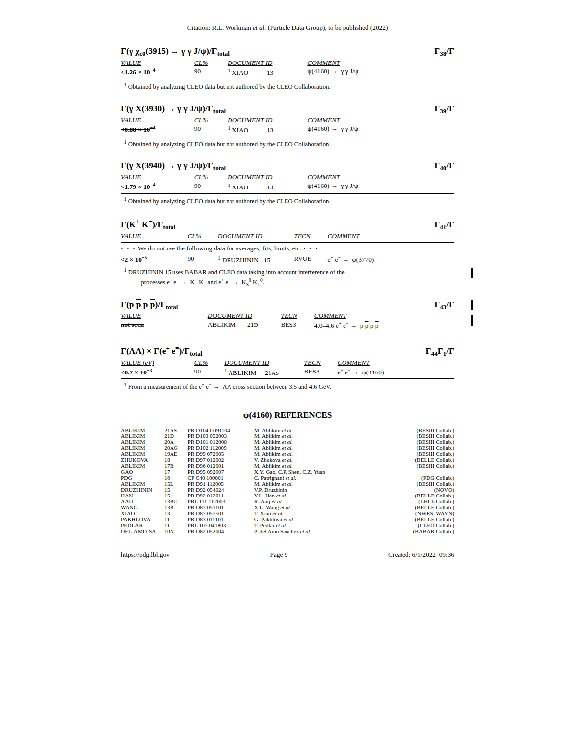Citation: R.L. Workman et al. (Particle Data Group), to be published (2022)
Γ(γ χc0(3915) → γ γ J/ψ)/Γtotal Γ38/Γ
| VALUE | CL% | DOCUMENT ID | COMMENT |
| --- | --- | --- | --- |
| <1.26 × 10 −4 | 90 | 1 XIAO 13 | ψ(4160) → γ γ J/ψ |
1 Obtained by analyzing CLEO data but not authored by the CLEO Collaboration.
Γ(γ X(3930) → γ γ J/ψ)/Γtotal Γ39/Γ
| VALUE | CL% | DOCUMENT ID | COMMENT |
| --- | --- | --- | --- |
| <0.88 × 10 −4 | 90 | 1 XIAO 13 | ψ(4160) → γ γ J/ψ |
1 Obtained by analyzing CLEO data but not authored by the CLEO Collaboration.
Γ(γ X(3940) → γ γ J/ψ)/Γtotal Γ40/Γ
| VALUE | CL% | DOCUMENT ID | COMMENT |
| --- | --- | --- | --- |
| <1.79 × 10 −4 | 90 | 1 XIAO 13 | ψ(4160) → γ γ J/ψ |
1 Obtained by analyzing CLEO data but not authored by the CLEO Collaboration.
Γ(K+ K−)/Γtotal Γ41/Γ
| VALUE | CL% | DOCUMENT ID | TECN | COMMENT |
| --- | --- | --- | --- | --- |
• • • We do not use the following data for averages, fits, limits, etc. • • •
| <2 × 10 −5 | 90 | 1 DRUZHININ 15 | RVUE | e + e − → ψ(3770) |
1 DRUZHININ 15 uses BABAR and CLEO data taking into account interference of the
processes e+ e− → K+ K− and e+ e− → KS 0 KL 0.
Γ(p p p p)/Γtotal Γ43/Γ
| VALUE | DOCUMENT ID | TECN | COMMENT |
| --- | --- | --- | --- |
| not seen | ABLIKIM 21 D | BES3 | 4.0–4.6 e + e − → p p p p |
Γ(ΛΛ) × Γ(e+ e=)/Γtotal Γ44 Γ1/Γ
| VALUE (eV) | CL% | DOCUMENT ID | TECN | COMMENT |
| --- | --- | --- | --- | --- |
| <0.7 × 10 −3 | 90 | 1 ABLIKIM 21 AS | BES3 | e + e − → ψ(4160) |
1 From a measurement of the e+ e− → ΛΛ cross section between 3.5 and 4.6 GeV.
ψ(4160) REFERENCES
| ABLIKIM | 21AS | PR D104 L091104 | M. Ablikim et al. | (BESIII Collab.) |
| ABLIKIM | 21D | PR D103 052003 | M. Ablikim et al. | (BESIII Collab.) |
| ABLIKIM | 20A | PR D101 012008 | M. Ablikim et al. | (BESIII Collab.) |
| ABLIKIM | 20AG | PR D102 112009 | M. Ablikim et al. | (BESIII Collab.) |
| ABLIKIM | 19AE | PR D99 072005 | M. Ablikim et al. | (BESIII Collab.) |
| ZHUKOVA | 18 | PR D97 012002 | V. Zhukova et al. | (BELLE Collab.) |
| ABLIKIM | 17R | PR D96 012001 | M. Ablikim et al. | (BESIII Collab.) |
| GAO | 17 | PR D95 092007 | X.Y. Gao, C.P. Shen, C.Z. Yuan | |
| PDG | 16 | CP C40 100001 | C. Patrignani et al. | (PDG Collab.) |
| ABLIKIM | 15L | PR D91 112005 | M. Ablikim et al. | (BESIII Collab.) |
| DRUZHININ | 15 | PR D92 054024 | V.P. Druzhinin | (NOVO) |
| HAN | 15 | PR D92 012011 | Y.L. Han et al. | (BELLE Collab.) |
| AAIJ | 13BC | PRL 111 112003 | R. Aaij et al. | (LHCb Collab.) |
| WANG | 13B | PR D87 051101 | X.L. Wang et al. | (BELLE Collab.) |
| XIAO | 13 | PR D87 057501 | T. Xiao et al. | (NWES, WAYN) |
| PAKHLOVA | 11 | PR D83 011101 | G. Pakhlova et al. | (BELLE Collab.) |
| PEDLAR | 11 | PRL 107 041803 | T. Pedlar et al. | (CLEO Collab.) |
| DEL-AMO-SA... | 10N | PR D82 052004 | P. del Amo Sanchez et al. | (BABAR Collab.) |
https://pdg.lbl.gov Page 9 Created: 6/1/2022 09:36